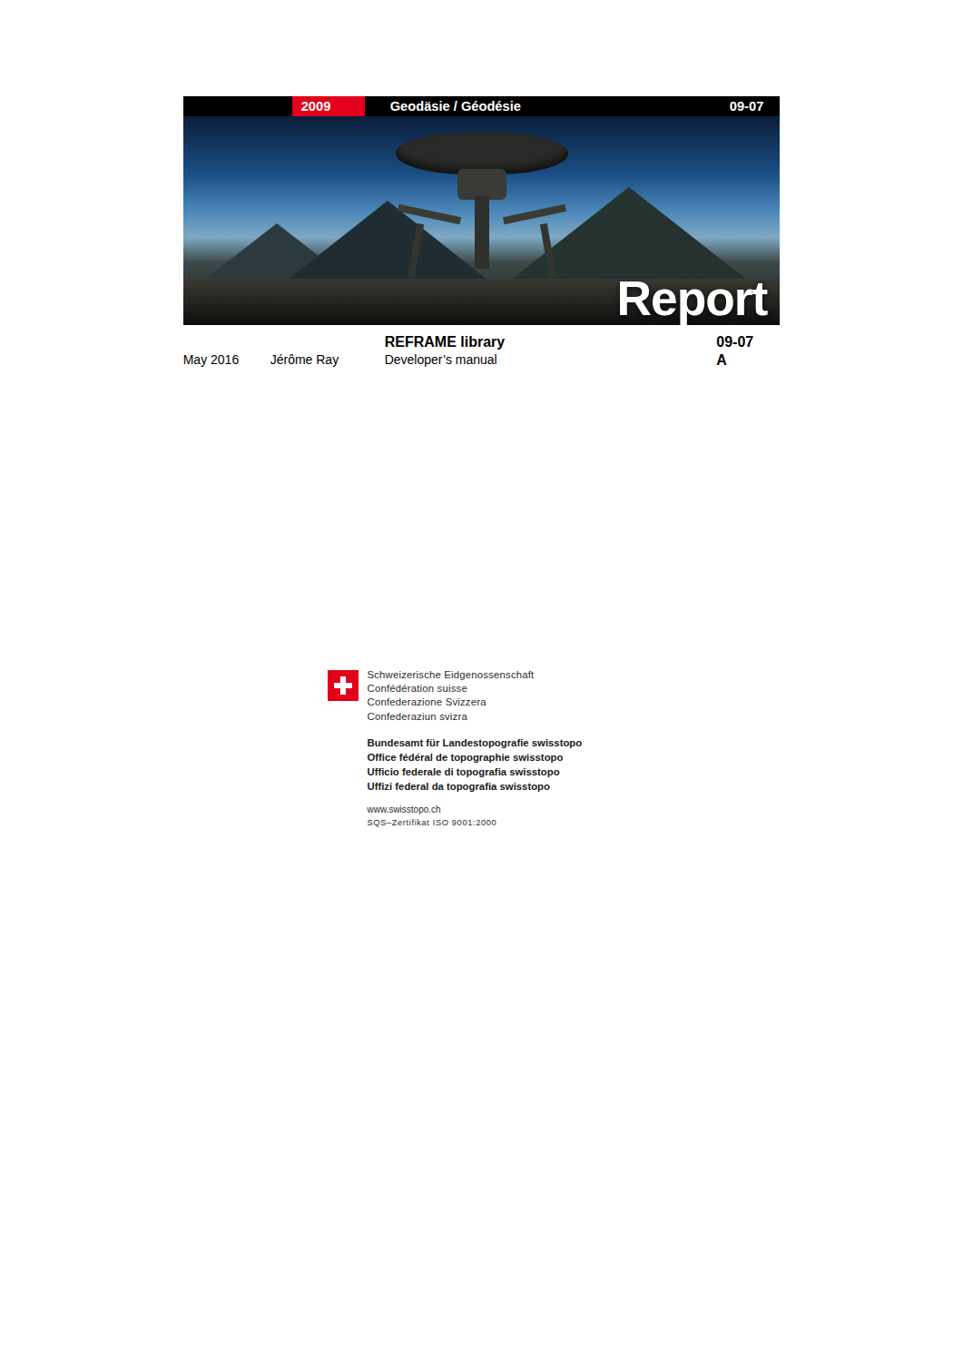2009
Geodäsie / Géodésie
09-07
Report
REFRAME library
09-07
May 2016
Jérôme Ray
Developer’s manual
A
Schweizerische Eidgenossenschaft
Confédération suisse
Confederazione Svizzera
Confederaziun svizra
Bundesamt für Landestopografie swisstopo
Office fédéral de topographie swisstopo
Ufficio federale di topografia swisstopo
Uffizi federal da topografia swisstopo
www.swisstopo.ch
SQS–Zertifikat ISO 9001:2000